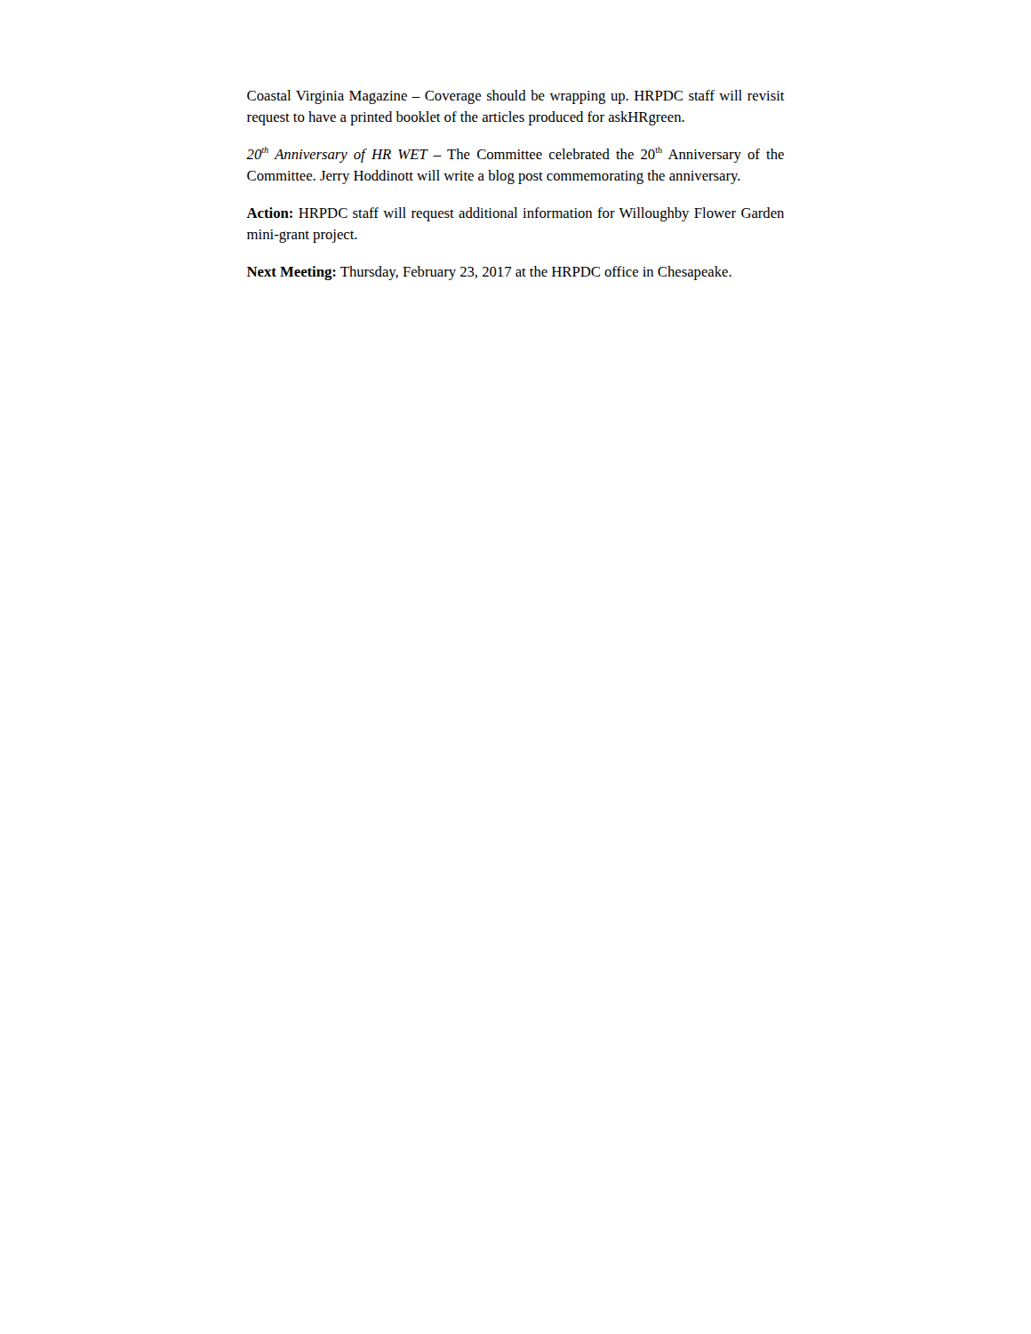Coastal Virginia Magazine – Coverage should be wrapping up. HRPDC staff will revisit request to have a printed booklet of the articles produced for askHRgreen.
20th Anniversary of HR WET – The Committee celebrated the 20th Anniversary of the Committee. Jerry Hoddinott will write a blog post commemorating the anniversary.
Action: HRPDC staff will request additional information for Willoughby Flower Garden mini-grant project.
Next Meeting: Thursday, February 23, 2017 at the HRPDC office in Chesapeake.